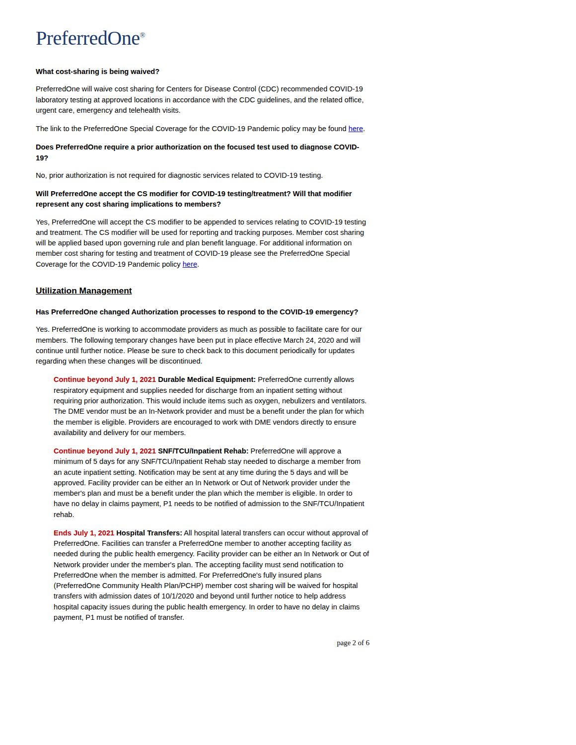PreferredOne®
What cost-sharing is being waived?
PreferredOne will waive cost sharing for Centers for Disease Control (CDC) recommended COVID-19 laboratory testing at approved locations in accordance with the CDC guidelines, and the related office, urgent care, emergency and telehealth visits.
The link to the PreferredOne Special Coverage for the COVID-19 Pandemic policy may be found here.
Does PreferredOne require a prior authorization on the focused test used to diagnose COVID-19?
No, prior authorization is not required for diagnostic services related to COVID-19 testing.
Will PreferredOne accept the CS modifier for COVID-19 testing/treatment? Will that modifier represent any cost sharing implications to members?
Yes, PreferredOne will accept the CS modifier to be appended to services relating to COVID-19 testing and treatment. The CS modifier will be used for reporting and tracking purposes. Member cost sharing will be applied based upon governing rule and plan benefit language. For additional information on member cost sharing for testing and treatment of COVID-19 please see the PreferredOne Special Coverage for the COVID-19 Pandemic policy here.
Utilization Management
Has PreferredOne changed Authorization processes to respond to the COVID-19 emergency?
Yes. PreferredOne is working to accommodate providers as much as possible to facilitate care for our members. The following temporary changes have been put in place effective March 24, 2020 and will continue until further notice. Please be sure to check back to this document periodically for updates regarding when these changes will be discontinued.
Continue beyond July 1, 2021 Durable Medical Equipment: PreferredOne currently allows respiratory equipment and supplies needed for discharge from an inpatient setting without requiring prior authorization. This would include items such as oxygen, nebulizers and ventilators. The DME vendor must be an In-Network provider and must be a benefit under the plan for which the member is eligible. Providers are encouraged to work with DME vendors directly to ensure availability and delivery for our members.
Continue beyond July 1, 2021 SNF/TCU/Inpatient Rehab: PreferredOne will approve a minimum of 5 days for any SNF/TCU/Inpatient Rehab stay needed to discharge a member from an acute inpatient setting. Notification may be sent at any time during the 5 days and will be approved. Facility provider can be either an In Network or Out of Network provider under the member's plan and must be a benefit under the plan which the member is eligible. In order to have no delay in claims payment, P1 needs to be notified of admission to the SNF/TCU/Inpatient rehab.
Ends July 1, 2021 Hospital Transfers: All hospital lateral transfers can occur without approval of PreferredOne. Facilities can transfer a PreferredOne member to another accepting facility as needed during the public health emergency. Facility provider can be either an In Network or Out of Network provider under the member's plan. The accepting facility must send notification to PreferredOne when the member is admitted. For PreferredOne's fully insured plans (PreferredOne Community Health Plan/PCHP) member cost sharing will be waived for hospital transfers with admission dates of 10/1/2020 and beyond until further notice to help address hospital capacity issues during the public health emergency. In order to have no delay in claims payment, P1 must be notified of transfer.
page 2 of 6